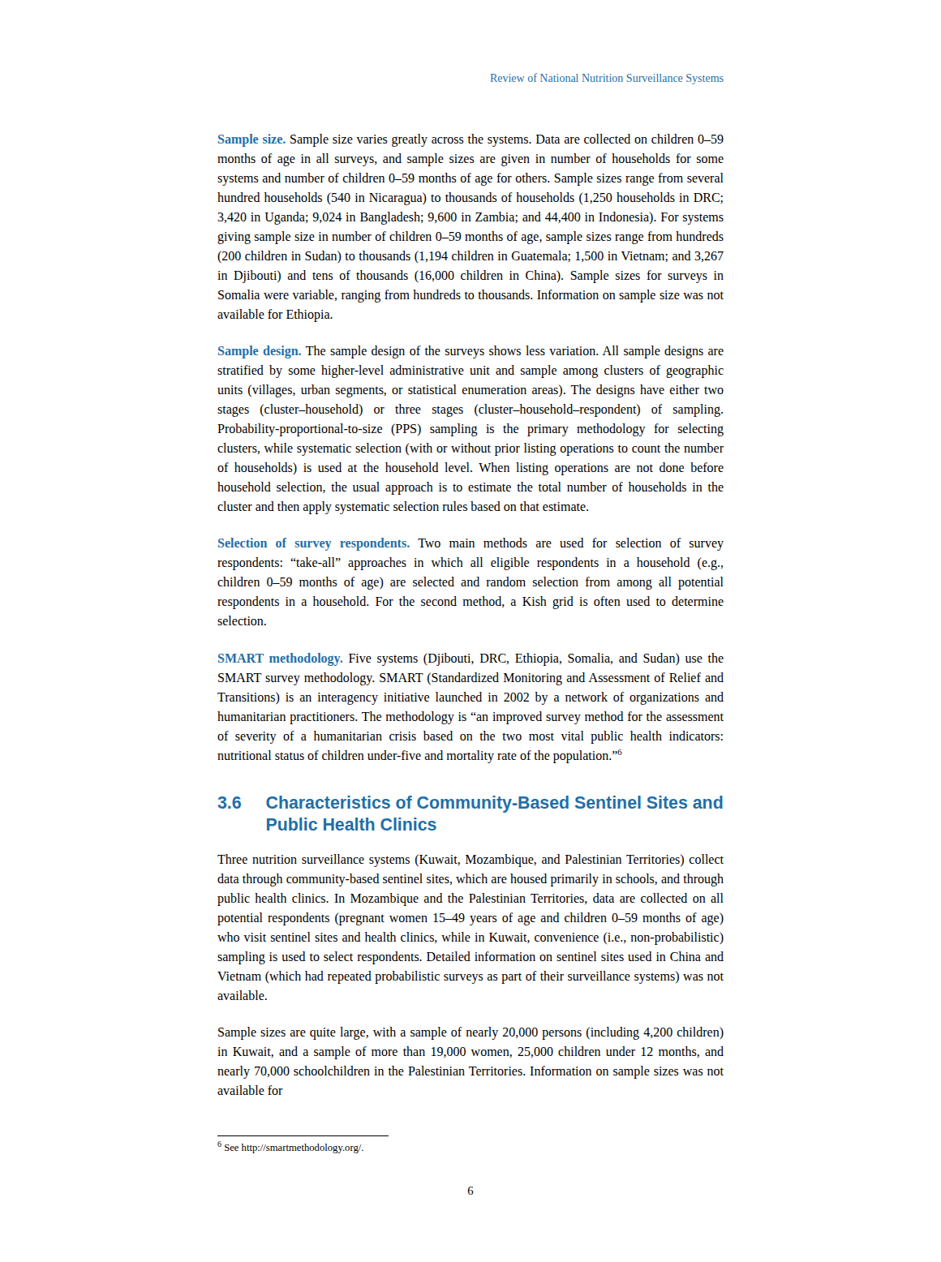Review of National Nutrition Surveillance Systems
Sample size. Sample size varies greatly across the systems. Data are collected on children 0–59 months of age in all surveys, and sample sizes are given in number of households for some systems and number of children 0–59 months of age for others. Sample sizes range from several hundred households (540 in Nicaragua) to thousands of households (1,250 households in DRC; 3,420 in Uganda; 9,024 in Bangladesh; 9,600 in Zambia; and 44,400 in Indonesia). For systems giving sample size in number of children 0–59 months of age, sample sizes range from hundreds (200 children in Sudan) to thousands (1,194 children in Guatemala; 1,500 in Vietnam; and 3,267 in Djibouti) and tens of thousands (16,000 children in China). Sample sizes for surveys in Somalia were variable, ranging from hundreds to thousands. Information on sample size was not available for Ethiopia.
Sample design. The sample design of the surveys shows less variation. All sample designs are stratified by some higher-level administrative unit and sample among clusters of geographic units (villages, urban segments, or statistical enumeration areas). The designs have either two stages (cluster–household) or three stages (cluster–household–respondent) of sampling. Probability-proportional-to-size (PPS) sampling is the primary methodology for selecting clusters, while systematic selection (with or without prior listing operations to count the number of households) is used at the household level. When listing operations are not done before household selection, the usual approach is to estimate the total number of households in the cluster and then apply systematic selection rules based on that estimate.
Selection of survey respondents. Two main methods are used for selection of survey respondents: “take-all” approaches in which all eligible respondents in a household (e.g., children 0–59 months of age) are selected and random selection from among all potential respondents in a household. For the second method, a Kish grid is often used to determine selection.
SMART methodology. Five systems (Djibouti, DRC, Ethiopia, Somalia, and Sudan) use the SMART survey methodology. SMART (Standardized Monitoring and Assessment of Relief and Transitions) is an interagency initiative launched in 2002 by a network of organizations and humanitarian practitioners. The methodology is “an improved survey method for the assessment of severity of a humanitarian crisis based on the two most vital public health indicators: nutritional status of children under-five and mortality rate of the population.”6
3.6 Characteristics of Community-Based Sentinel Sites and Public Health Clinics
Three nutrition surveillance systems (Kuwait, Mozambique, and Palestinian Territories) collect data through community-based sentinel sites, which are housed primarily in schools, and through public health clinics. In Mozambique and the Palestinian Territories, data are collected on all potential respondents (pregnant women 15–49 years of age and children 0–59 months of age) who visit sentinel sites and health clinics, while in Kuwait, convenience (i.e., non-probabilistic) sampling is used to select respondents. Detailed information on sentinel sites used in China and Vietnam (which had repeated probabilistic surveys as part of their surveillance systems) was not available.
Sample sizes are quite large, with a sample of nearly 20,000 persons (including 4,200 children) in Kuwait, and a sample of more than 19,000 women, 25,000 children under 12 months, and nearly 70,000 schoolchildren in the Palestinian Territories. Information on sample sizes was not available for
6 See http://smartmethodology.org/.
6